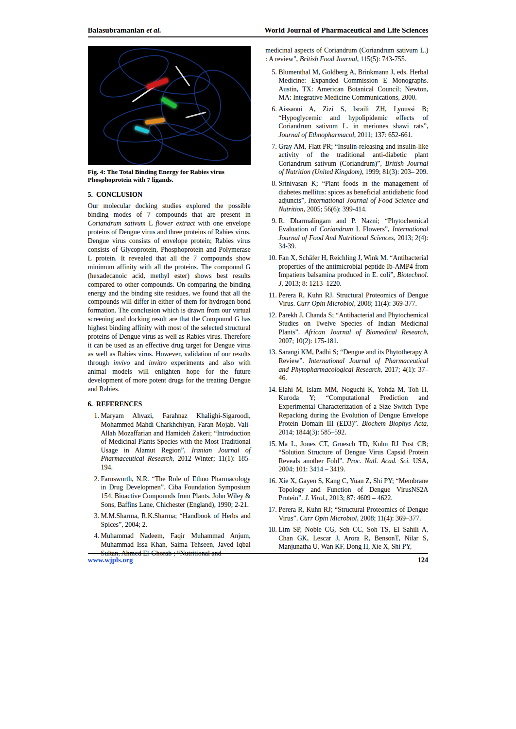Balasubramanian et al.
World Journal of Pharmaceutical and Life Sciences
Fig. 4: The Total Binding Energy for Rabies virus Phosphoprotein with 7 ligands.
5. CONCLUSION
Our molecular docking studies explored the possible binding modes of 7 compounds that are present in Coriandrum sativum L flower extract with one envelope proteins of Dengue virus and three proteins of Rabies virus. Dengue virus consists of envelope protein; Rabies virus consists of Glycoprotein, Phosphoprotein and Polymerase L protein. It revealed that all the 7 compounds show minimum affinity with all the proteins. The compound G (hexadecanoic acid, methyl ester) shows best results compared to other compounds. On comparing the binding energy and the binding site residues, we found that all the compounds will differ in either of them for hydrogen bond formation. The conclusion which is drawn from our virtual screening and docking result are that the Compound G has highest binding affinity with most of the selected structural proteins of Dengue virus as well as Rabies virus. Therefore it can be used as an effective drug target for Dengue virus as well as Rabies virus. However, validation of our results through invivo and invitro experiments and also with animal models will enlighten hope for the future development of more potent drugs for the treating Dengue and Rabies.
6. REFERENCES
Maryam Ahvazi, Farahnaz Khalighi-Sigaroodi, Mohammed Mahdi Charkhchiyan, Faran Mojab, Vali-Allah Mozaffarian and Hamideh Zakeri; “Introduction of Medicinal Plants Species with the Most Traditional Usage in Alamut Region”, Iranian Journal of Pharmaceutical Research, 2012 Winter; 11(1): 185-194.
Farnsworth, N.R. “The Role of Ethno Pharmacology in Drug Developmen”. Ciba Foundation Symposium 154. Bioactive Compounds from Plants. John Wiley & Sons, Baffins Lane, Chichester (England), 1990; 2-21.
M.M.Sharma, R.K.Sharma; “Handbook of Herbs and Spices”, 2004; 2.
Muhammad Nadeem, Faqir Muhammad Anjum, Muhammad Issa Khan, Saima Tehseen, Javed Iqbal Sultan, Ahmed El-Ghorab ; “Nutritional and
medicinal aspects of Coriandrum (Coriandrum sativum L.) : A review", British Food Journal, 115(5): 743-755.
Blumenthal M, Goldberg A, Brinkmann J, eds. Herbal Medicine: Expanded Commission E Monographs. Austin, TX: American Botanical Council; Newton, MA: Integrative Medicine Communications, 2000.
Aissaoui A, Zizi S, Israili ZH, Lyoussi B; “Hypoglycemic and hypolipidemic effects of Coriandrum sativum L. in meriones shawi rats”, Journal of Ethnopharmacol, 2011; 137: 652-661.
Gray AM, Flatt PR; “Insulin-releasing and insulin-like activity of the traditional anti-diabetic plant Coriandrum sativum (Coriandrum)”, British Journal of Nutrition (United Kingdom), 1999; 81(3): 203– 209.
Srinivasan K; “Plant foods in the management of diabetes mellitus: spices as beneficial antidiabetic food adjuncts”, International Journal of Food Science and Nutrition, 2005; 56(6): 399-414.
R. Dharmalingam and P. Nazni; “Phytochemical Evaluation of Coriandrum L Flowers”, International Journal of Food And Nutritional Sciences, 2013; 2(4): 34-39.
Fan X, Schäfer H, Reichling J, Wink M. “Antibacterial properties of the antimicrobial peptide Ib-AMP4 from Impatiens balsamina produced in E. coli”, Biotechnol. J, 2013; 8: 1213–1220.
Perera R, Kuhn RJ. Structural Proteomics of Dengue Virus. Curr Opin Microbiol, 2008; 11(4): 369-377.
Parekh J, Chanda S; “Antibacterial and Phytochemical Studies on Twelve Species of Indian Medicinal Plants”. African Journal of Biomedical Research, 2007; 10(2): 175-181.
Sarangi KM, Padhi S; “Dengue and its Phytotherapy A Review”. International Journal of Pharmaceutical and Phytopharmacological Research, 2017; 4(1): 37–46.
Elahi M, Islam MM, Noguchi K, Yohda M, Toh H, Kuroda Y; “Computational Prediction and Experimental Characterization of a Size Switch Type Repacking during the Evolution of Dengue Envelope Protein Domain III (ED3)”. Biochem Biophys Acta, 2014; 1844(3): 585–592.
Ma L, Jones CT, Groesch TD, Kuhn RJ Post CB; “Solution Structure of Dengue Virus Capsid Protein Reveals another Fold”. Proc. Natl. Acad. Sci. USA, 2004; 101: 3414 – 3419.
Xie X, Gayen S, Kang C, Yuan Z, Shi PY; “Membrane Topology and Function of Dengue VirusNS2A Protein”. J. Virol., 2013; 87: 4609 – 4622.
Perera R, Kuhn RJ; “Structural Proteomics of Dengue Virus”. Curr Opin Microbiol, 2008; 11(4): 369–377.
Lim SP, Noble CG, Seh CC, Soh TS, El Sahili A, Chan GK, Lescar J, Arora R, BensonT, Nilar S, Manjunatha U, Wan KF, Dong H, Xie X, Shi PY,
www.wjpls.org
124